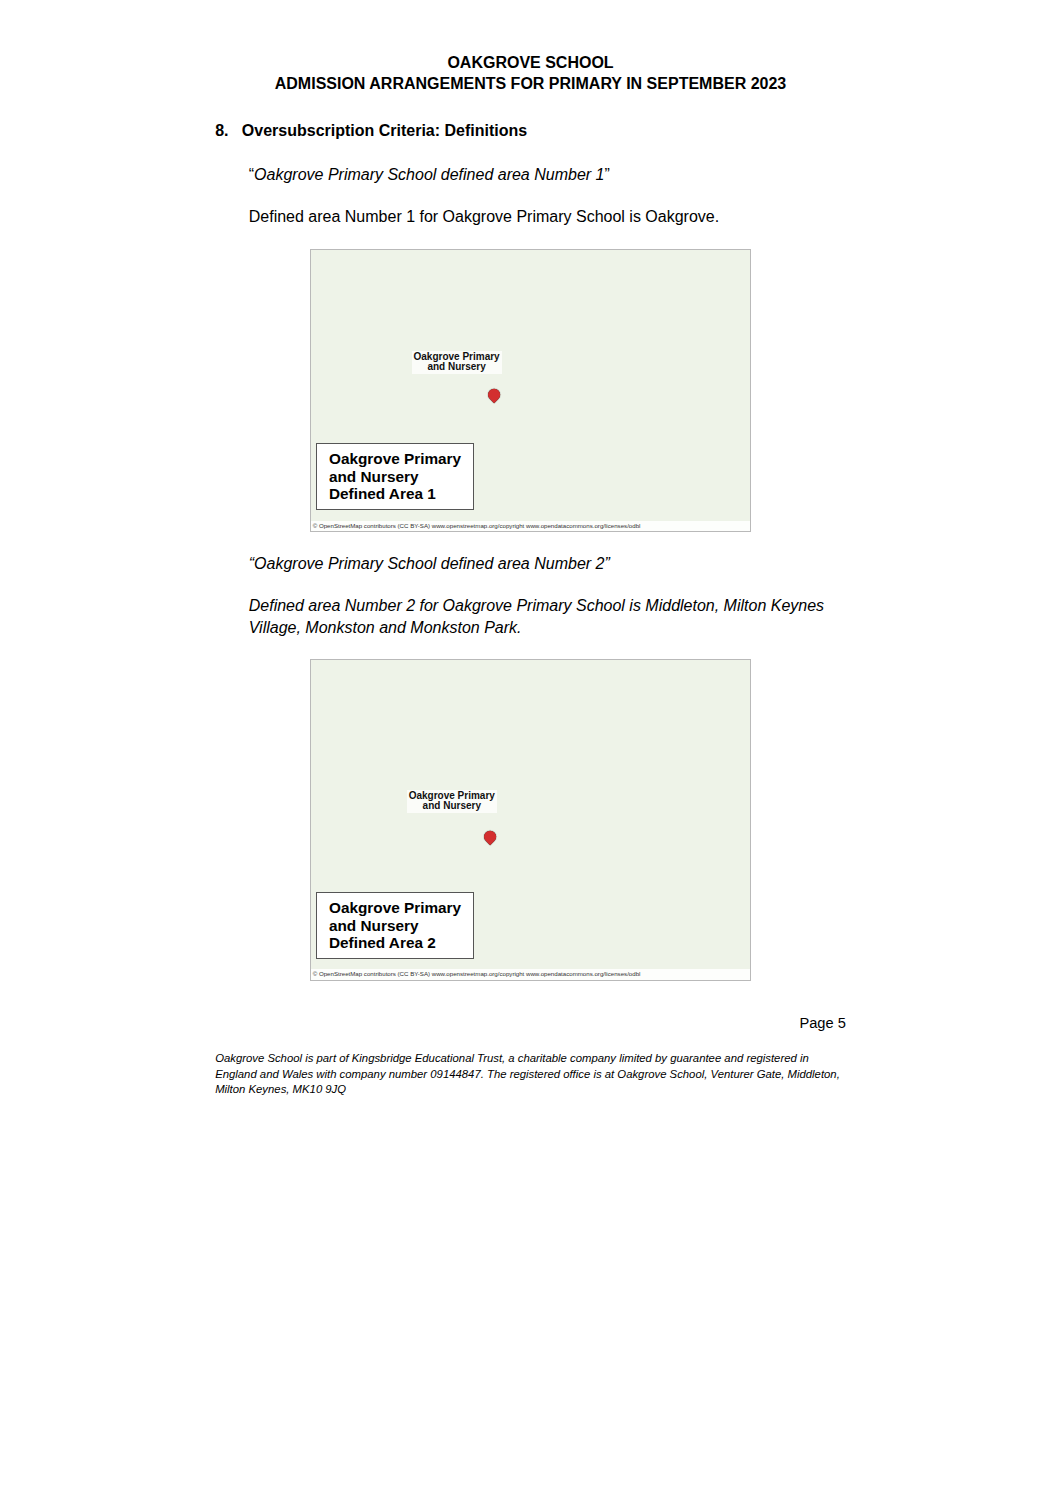OAKGROVE SCHOOL
ADMISSION ARRANGEMENTS FOR PRIMARY IN SEPTEMBER 2023
8. Oversubscription Criteria: Definitions
“Oakgrove Primary School defined area Number 1”
Defined area Number 1 for Oakgrove Primary School is Oakgrove.
Oakgrove Primary
and Nursery
Oakgrove Primary
and Nursery
Defined Area 1
© OpenStreetMap contributors (CC BY-SA) www.openstreetmap.org/copyright www.opendatacommons.org/licenses/odbl
Map of Oakgrove Primary School defined area Number 1.
“Oakgrove Primary School defined area Number 2”
Defined area Number 2 for Oakgrove Primary School is Middleton, Milton Keynes Village, Monkston and Monkston Park.
Oakgrove Primary
and Nursery
Oakgrove Primary
and Nursery
Defined Area 2
© OpenStreetMap contributors (CC BY-SA) www.openstreetmap.org/copyright www.opendatacommons.org/licenses/odbl
Map of Oakgrove Primary School defined area Number 2.
Page 5
Oakgrove School is part of Kingsbridge Educational Trust, a charitable company limited by guarantee and registered in England and Wales with company number 09144847. The registered office is at Oakgrove School, Venturer Gate, Middleton, Milton Keynes, MK10 9JQ